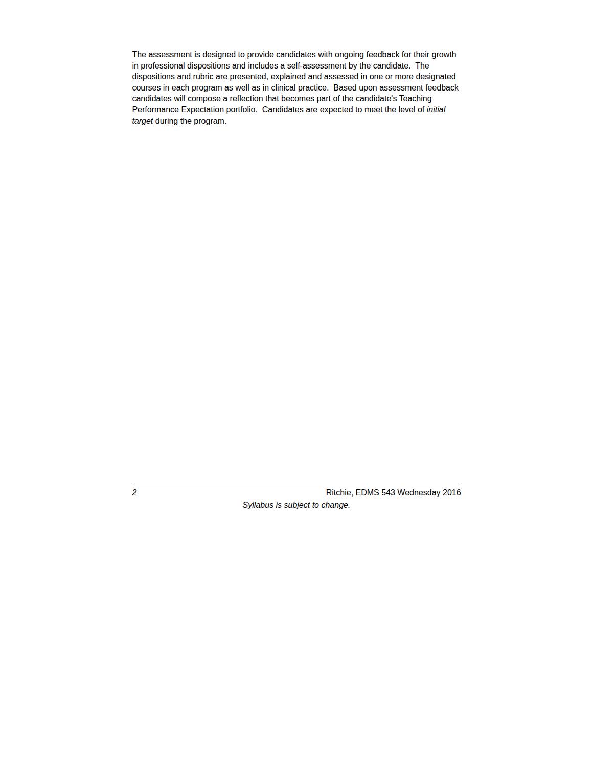The assessment is designed to provide candidates with ongoing feedback for their growth in professional dispositions and includes a self-assessment by the candidate. The dispositions and rubric are presented, explained and assessed in one or more designated courses in each program as well as in clinical practice. Based upon assessment feedback candidates will compose a reflection that becomes part of the candidate's Teaching Performance Expectation portfolio. Candidates are expected to meet the level of initial target during the program.
2 Ritchie, EDMS 543 Wednesday 2016
Syllabus is subject to change.